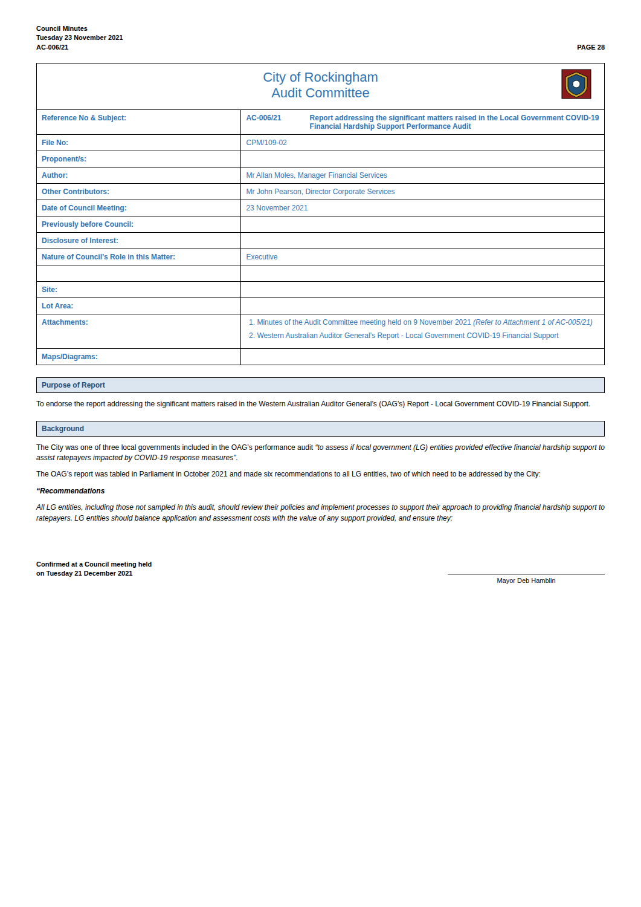Council Minutes
Tuesday 23 November 2021
AC-006/21 PAGE 28
| City of Rockingham Audit Committee |
| Reference No & Subject: | / AC-006/21 / Report addressing the significant matters raised in the Local Government COVID-19 Financial Hardship Support Performance Audit / |
| File No: | CPM/109-02 |
| Proponent/s: | |
| Author: | Mr Allan Moles, Manager Financial Services |
| Other Contributors: | Mr John Pearson, Director Corporate Services |
| Date of Council Meeting: | 23 November 2021 |
| Previously before Council: | |
| Disclosure of Interest: | |
| Nature of Council’s Role in this Matter: | Executive |
| Site: | |
| Lot Area: | |
| Attachments: | Minutes of the Audit Committee meeting held on 9 November 2021 (Refer to Attachment 1 of AC-005/21) Western Australian Auditor General’s Report - Local Government COVID-19 Financial Support |
| Maps/Diagrams: | |
Purpose of Report
To endorse the report addressing the significant matters raised in the Western Australian Auditor General’s (OAG’s) Report - Local Government COVID-19 Financial Support.
Background
The City was one of three local governments included in the OAG’s performance audit “to assess if local government (LG) entities provided effective financial hardship support to assist ratepayers impacted by COVID-19 response measures”.
The OAG’s report was tabled in Parliament in October 2021 and made six recommendations to all LG entities, two of which need to be addressed by the City:
“Recommendations
All LG entities, including those not sampled in this audit, should review their policies and implement processes to support their approach to providing financial hardship support to ratepayers. LG entities should balance application and assessment costs with the value of any support provided, and ensure they:
Confirmed at a Council meeting held
on Tuesday 21 December 2021
Mayor Deb Hamblin